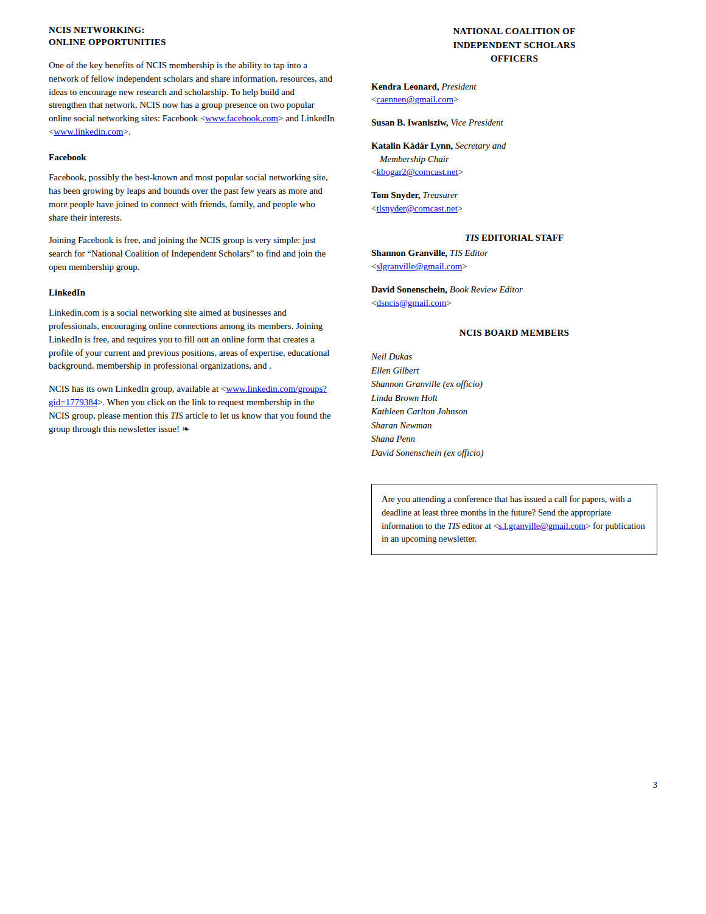NCIS NETWORKING:
ONLINE OPPORTUNITIES
One of the key benefits of NCIS membership is the ability to tap into a network of fellow independent scholars and share information, resources, and ideas to encourage new research and scholarship. To help build and strengthen that network, NCIS now has a group presence on two popular online social networking sites: Facebook <www.facebook.com> and LinkedIn <www.linkedin.com>.
Facebook
Facebook, possibly the best-known and most popular social networking site, has been growing by leaps and bounds over the past few years as more and more people have joined to connect with friends, family, and people who share their interests.
Joining Facebook is free, and joining the NCIS group is very simple: just search for “National Coalition of Independent Scholars” to find and join the open membership group.
LinkedIn
Linkedin.com is a social networking site aimed at businesses and professionals, encouraging online connections among its members. Joining LinkedIn is free, and requires you to fill out an online form that creates a profile of your current and previous positions, areas of expertise, educational background, membership in professional organizations, and .
NCIS has its own LinkedIn group, available at <www.linkedin.com/groups?gid=1779384>. When you click on the link to request membership in the NCIS group, please mention this TIS article to let us know that you found the group through this newsletter issue! ❧
NATIONAL COALITION OF
INDEPENDENT SCHOLARS
OFFICERS
Kendra Leonard, President <caennen@gmail.com>
Susan B. Iwanisziw, Vice President
Katalin Kádár Lynn, Secretary and Membership Chair <kbogar2@comcast.net>
Tom Snyder, Treasurer <tlsnyder@comcast.net>
TIS EDITORIAL STAFF
Shannon Granville, TIS Editor <slgranville@gmail.com>
David Sonenschein, Book Review Editor <dsncis@gmail.com>
NCIS BOARD MEMBERS
Neil Dukas
Ellen Gilbert
Shannon Granville (ex officio)
Linda Brown Holt
Kathleen Carlton Johnson
Sharan Newman
Shana Penn
David Sonenschein (ex officio)
Are you attending a conference that has issued a call for papers, with a deadline at least three months in the future? Send the appropriate information to the TIS editor at <s.l.granville@gmail.com> for publication in an upcoming newsletter.
3